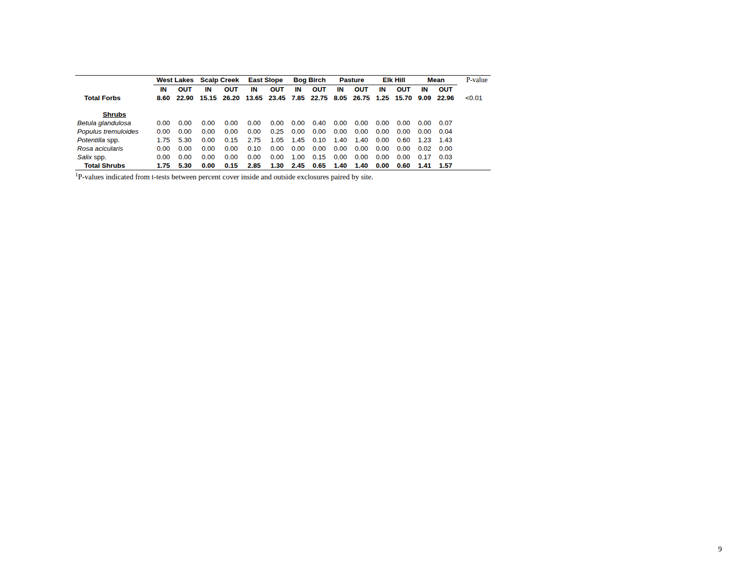| | West Lakes | Scalp Creek | East Slope | Bog Birch | Pasture | Elk Hill | Mean | P-value |
| | IN | OUT | IN | OUT | IN | OUT | IN | OUT | IN | OUT | IN | OUT | IN | OUT | |
| Total Forbs | 8.60 | 22.90 | 15.15 | 26.20 | 13.65 | 23.45 | 7.85 | 22.75 | 8.05 | 26.75 | 1.25 | 15.70 | 9.09 | 22.96 | <0.01 |
| Shrubs | |
| Betula glandulosa | 0.00 | 0.00 | 0.00 | 0.00 | 0.00 | 0.00 | 0.00 | 0.40 | 0.00 | 0.00 | 0.00 | 0.00 | 0.00 | 0.07 | |
| Populus tremuloides | 0.00 | 0.00 | 0.00 | 0.00 | 0.00 | 0.25 | 0.00 | 0.00 | 0.00 | 0.00 | 0.00 | 0.00 | 0.00 | 0.04 | |
| Potentilla spp. | 1.75 | 5.30 | 0.00 | 0.15 | 2.75 | 1.05 | 1.45 | 0.10 | 1.40 | 1.40 | 0.00 | 0.60 | 1.23 | 1.43 | |
| Rosa acicularis | 0.00 | 0.00 | 0.00 | 0.00 | 0.10 | 0.00 | 0.00 | 0.00 | 0.00 | 0.00 | 0.00 | 0.00 | 0.02 | 0.00 | |
| Salix spp. | 0.00 | 0.00 | 0.00 | 0.00 | 0.00 | 0.00 | 1.00 | 0.15 | 0.00 | 0.00 | 0.00 | 0.00 | 0.17 | 0.03 | |
| Total Shrubs | 1.75 | 5.30 | 0.00 | 0.15 | 2.85 | 1.30 | 2.45 | 0.65 | 1.40 | 1.40 | 0.00 | 0.60 | 1.41 | 1.57 | |
1P-values indicated from t-tests between percent cover inside and outside exclosures paired by site.
9